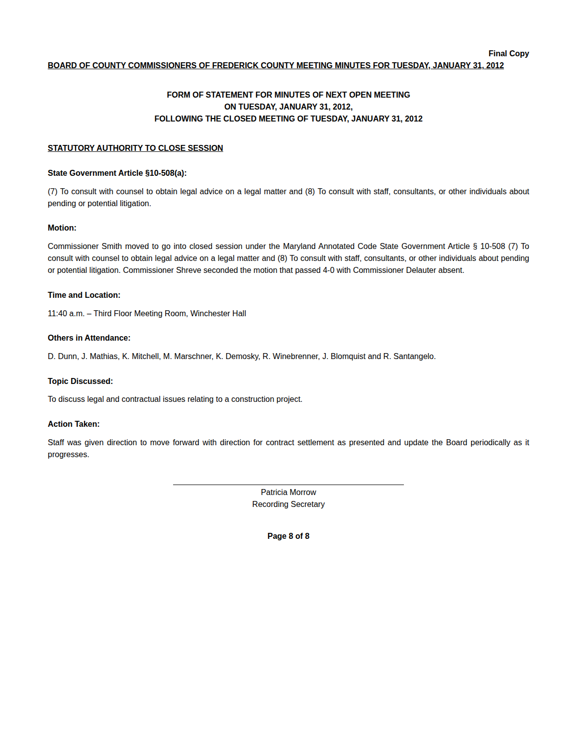Final Copy
BOARD OF COUNTY COMMISSIONERS OF FREDERICK COUNTY MEETING MINUTES FOR TUESDAY, JANUARY 31, 2012
FORM OF STATEMENT FOR MINUTES OF NEXT OPEN MEETING
ON TUESDAY, JANUARY 31, 2012,
FOLLOWING THE CLOSED MEETING OF TUESDAY, JANUARY 31, 2012
STATUTORY AUTHORITY TO CLOSE SESSION
State Government Article §10-508(a):
(7) To consult with counsel to obtain legal advice on a legal matter and (8) To consult with staff, consultants, or other individuals about pending or potential litigation.
Motion:
Commissioner Smith moved to go into closed session under the Maryland Annotated Code State Government Article § 10-508 (7) To consult with counsel to obtain legal advice on a legal matter and (8) To consult with staff, consultants, or other individuals about pending or potential litigation. Commissioner Shreve seconded the motion that passed 4-0 with Commissioner Delauter absent.
Time and Location:
11:40 a.m. – Third Floor Meeting Room, Winchester Hall
Others in Attendance:
D. Dunn, J. Mathias, K. Mitchell, M. Marschner, K. Demosky, R. Winebrenner, J. Blomquist and R. Santangelo.
Topic Discussed:
To discuss legal and contractual issues relating to a construction project.
Action Taken:
Staff was given direction to move forward with direction for contract settlement as presented and update the Board periodically as it progresses.
Patricia Morrow
Recording Secretary
Page 8 of 8